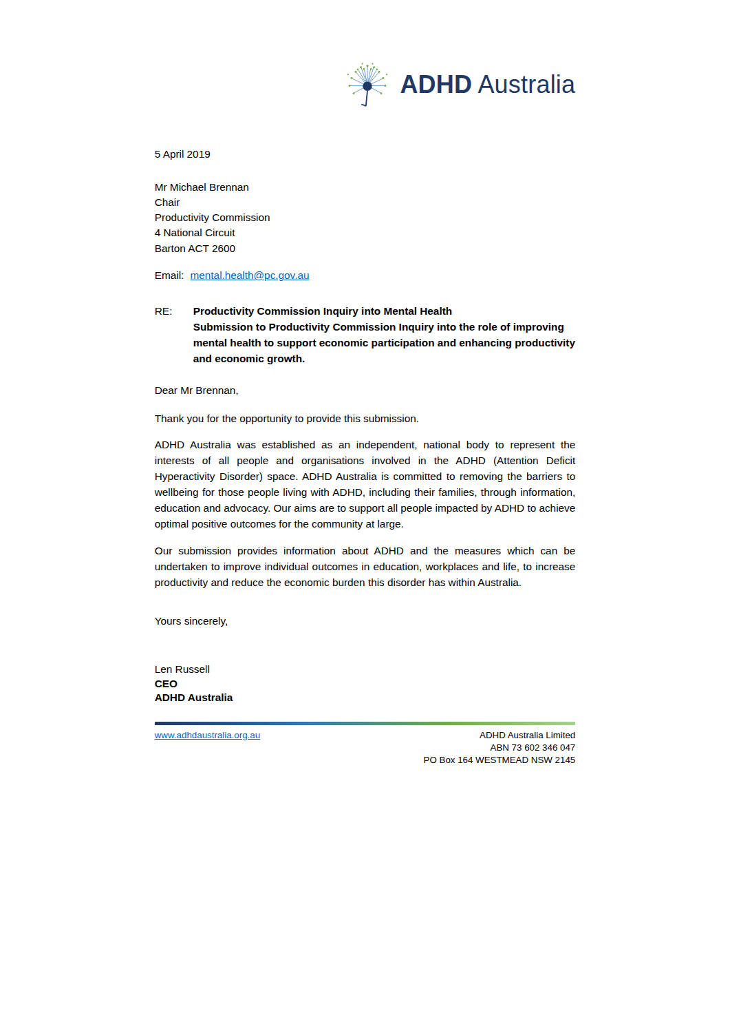ADHD Australia
5 April 2019
Mr Michael Brennan
Chair
Productivity Commission
4 National Circuit
Barton ACT 2600
Email: mental.health@pc.gov.au
RE:
Productivity Commission Inquiry into Mental Health
Submission to Productivity Commission Inquiry into the role of improving mental health to support economic participation and enhancing productivity and economic growth.
Dear Mr Brennan,
Thank you for the opportunity to provide this submission.
ADHD Australia was established as an independent, national body to represent the interests of all people and organisations involved in the ADHD (Attention Deficit Hyperactivity Disorder) space. ADHD Australia is committed to removing the barriers to wellbeing for those people living with ADHD, including their families, through information, education and advocacy. Our aims are to support all people impacted by ADHD to achieve optimal positive outcomes for the community at large.
Our submission provides information about ADHD and the measures which can be undertaken to improve individual outcomes in education, workplaces and life, to increase productivity and reduce the economic burden this disorder has within Australia.
Yours sincerely,
Len Russell
CEO
ADHD Australia
www.adhdaustralia.org.au
ADHD Australia Limited
ABN 73 602 346 047
PO Box 164 WESTMEAD NSW 2145